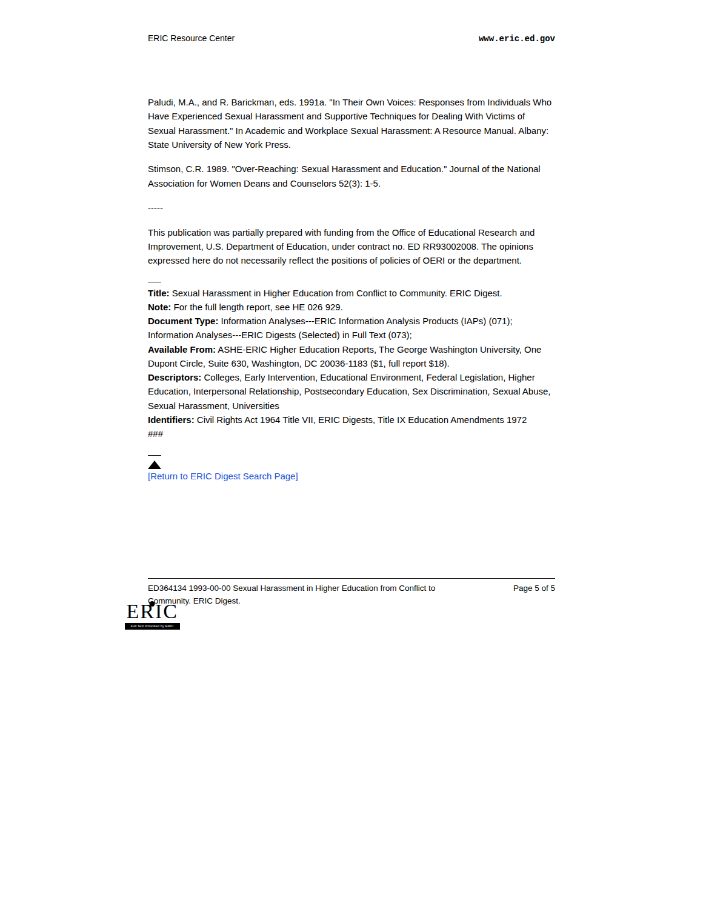ERIC Resource Center
www.eric.ed.gov
Paludi, M.A., and R. Barickman, eds. 1991a. "In Their Own Voices: Responses from Individuals Who Have Experienced Sexual Harassment and Supportive Techniques for Dealing With Victims of Sexual Harassment." In Academic and Workplace Sexual Harassment: A Resource Manual. Albany: State University of New York Press.
Stimson, C.R. 1989. "Over-Reaching: Sexual Harassment and Education." Journal of the National Association for Women Deans and Counselors 52(3): 1-5.
-----
This publication was partially prepared with funding from the Office of Educational Research and Improvement, U.S. Department of Education, under contract no. ED RR93002008. The opinions expressed here do not necessarily reflect the positions of policies of OERI or the department.
Title: Sexual Harassment in Higher Education from Conflict to Community. ERIC Digest.
Note: For the full length report, see HE 026 929.
Document Type: Information Analyses---ERIC Information Analysis Products (IAPs) (071); Information Analyses---ERIC Digests (Selected) in Full Text (073);
Available From: ASHE-ERIC Higher Education Reports, The George Washington University, One Dupont Circle, Suite 630, Washington, DC 20036-1183 ($1, full report $18).
Descriptors: Colleges, Early Intervention, Educational Environment, Federal Legislation, Higher Education, Interpersonal Relationship, Postsecondary Education, Sex Discrimination, Sexual Abuse, Sexual Harassment, Universities
Identifiers: Civil Rights Act 1964 Title VII, ERIC Digests, Title IX Education Amendments 1972
###
[Return to ERIC Digest Search Page]
ED364134 1993-00-00 Sexual Harassment in Higher Education from Conflict to Community. ERIC Digest.
Page 5 of 5
ER IC
Full Text Provided by ERIC